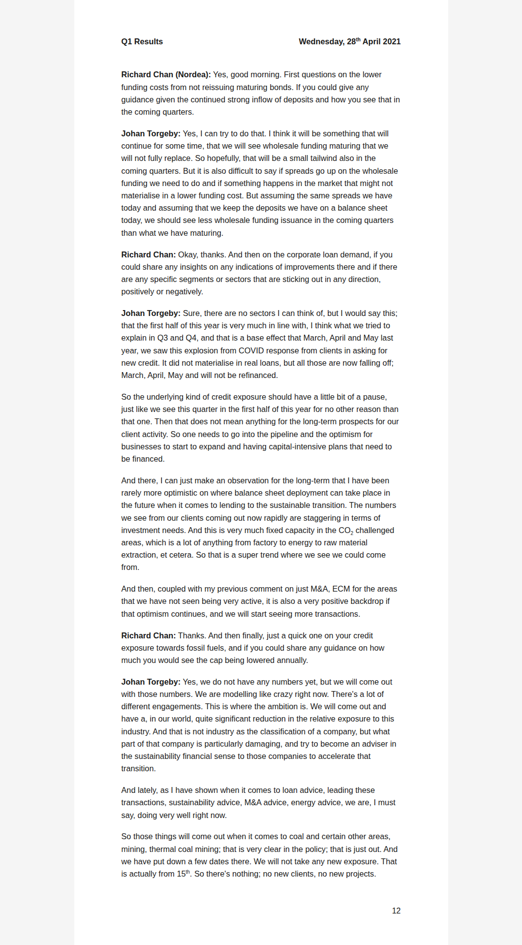Q1 Results
Wednesday, 28th April 2021
Richard Chan (Nordea): Yes, good morning. First questions on the lower funding costs from not reissuing maturing bonds. If you could give any guidance given the continued strong inflow of deposits and how you see that in the coming quarters.
Johan Torgeby: Yes, I can try to do that. I think it will be something that will continue for some time, that we will see wholesale funding maturing that we will not fully replace. So hopefully, that will be a small tailwind also in the coming quarters. But it is also difficult to say if spreads go up on the wholesale funding we need to do and if something happens in the market that might not materialise in a lower funding cost. But assuming the same spreads we have today and assuming that we keep the deposits we have on a balance sheet today, we should see less wholesale funding issuance in the coming quarters than what we have maturing.
Richard Chan: Okay, thanks. And then on the corporate loan demand, if you could share any insights on any indications of improvements there and if there are any specific segments or sectors that are sticking out in any direction, positively or negatively.
Johan Torgeby: Sure, there are no sectors I can think of, but I would say this; that the first half of this year is very much in line with, I think what we tried to explain in Q3 and Q4, and that is a base effect that March, April and May last year, we saw this explosion from COVID response from clients in asking for new credit. It did not materialise in real loans, but all those are now falling off; March, April, May and will not be refinanced.
So the underlying kind of credit exposure should have a little bit of a pause, just like we see this quarter in the first half of this year for no other reason than that one. Then that does not mean anything for the long-term prospects for our client activity. So one needs to go into the pipeline and the optimism for businesses to start to expand and having capital-intensive plans that need to be financed.
And there, I can just make an observation for the long-term that I have been rarely more optimistic on where balance sheet deployment can take place in the future when it comes to lending to the sustainable transition. The numbers we see from our clients coming out now rapidly are staggering in terms of investment needs. And this is very much fixed capacity in the CO2 challenged areas, which is a lot of anything from factory to energy to raw material extraction, et cetera. So that is a super trend where we see we could come from.
And then, coupled with my previous comment on just M&A, ECM for the areas that we have not seen being very active, it is also a very positive backdrop if that optimism continues, and we will start seeing more transactions.
Richard Chan: Thanks. And then finally, just a quick one on your credit exposure towards fossil fuels, and if you could share any guidance on how much you would see the cap being lowered annually.
Johan Torgeby: Yes, we do not have any numbers yet, but we will come out with those numbers. We are modelling like crazy right now. There's a lot of different engagements. This is where the ambition is. We will come out and have a, in our world, quite significant reduction in the relative exposure to this industry. And that is not industry as the classification of a company, but what part of that company is particularly damaging, and try to become an adviser in the sustainability financial sense to those companies to accelerate that transition.
And lately, as I have shown when it comes to loan advice, leading these transactions, sustainability advice, M&A advice, energy advice, we are, I must say, doing very well right now.
So those things will come out when it comes to coal and certain other areas, mining, thermal coal mining; that is very clear in the policy; that is just out. And we have put down a few dates there. We will not take any new exposure. That is actually from 15th. So there's nothing; no new clients, no new projects.
12